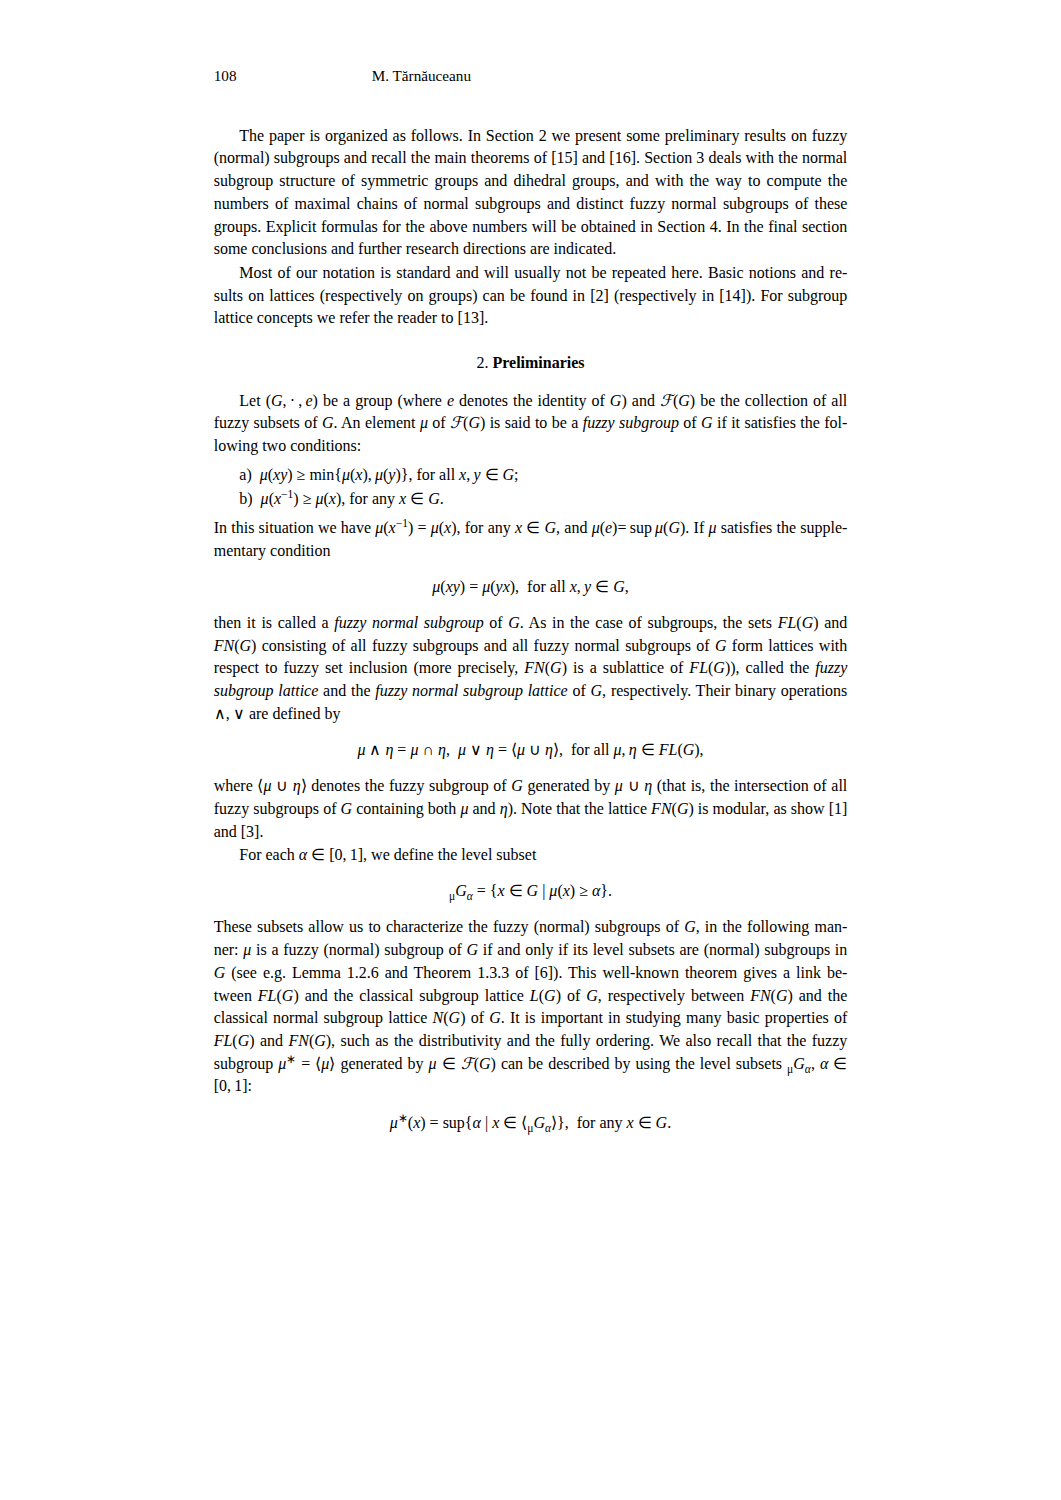108 M. Tărnăuceanu
The paper is organized as follows. In Section 2 we present some preliminary results on fuzzy (normal) subgroups and recall the main theorems of [15] and [16]. Section 3 deals with the normal subgroup structure of symmetric groups and dihedral groups, and with the way to compute the numbers of maximal chains of normal subgroups and distinct fuzzy normal subgroups of these groups. Explicit formulas for the above numbers will be obtained in Section 4. In the final section some conclusions and further research directions are indicated.
Most of our notation is standard and will usually not be repeated here. Basic notions and results on lattices (respectively on groups) can be found in [2] (respectively in [14]). For subgroup lattice concepts we refer the reader to [13].
2. Preliminaries
Let (G, · , e) be a group (where e denotes the identity of G) and ℱ(G) be the collection of all fuzzy subsets of G. An element μ of ℱ(G) is said to be a fuzzy subgroup of G if it satisfies the following two conditions:
a) μ(xy) ≥ min{μ(x), μ(y)}, for all x, y ∈ G;
b) μ(x−1) ≥ μ(x), for any x ∈ G.
In this situation we have μ(x−1) = μ(x), for any x ∈ G, and μ(e)= sup μ(G). If μ satisfies the supplementary condition
μ(xy) = μ(yx), for all x, y ∈ G,
then it is called a fuzzy normal subgroup of G. As in the case of subgroups, the sets FL(G) and FN(G) consisting of all fuzzy subgroups and all fuzzy normal subgroups of G form lattices with respect to fuzzy set inclusion (more precisely, FN(G) is a sublattice of FL(G)), called the fuzzy subgroup lattice and the fuzzy normal subgroup lattice of G, respectively. Their binary operations ∧, ∨ are defined by
μ ∧ η = μ ∩ η, μ ∨ η = ⟨μ ∪ η⟩, for all μ, η ∈ FL(G),
where ⟨μ ∪ η⟩ denotes the fuzzy subgroup of G generated by μ ∪ η (that is, the intersection of all fuzzy subgroups of G containing both μ and η). Note that the lattice FN(G) is modular, as show [1] and [3].
For each α ∈ [0, 1], we define the level subset
μGα = {x ∈ G | μ(x) ≥ α}.
These subsets allow us to characterize the fuzzy (normal) subgroups of G, in the following manner: μ is a fuzzy (normal) subgroup of G if and only if its level subsets are (normal) subgroups in G (see e.g. Lemma 1.2.6 and Theorem 1.3.3 of [6]). This well-known theorem gives a link between FL(G) and the classical subgroup lattice L(G) of G, respectively between FN(G) and the classical normal subgroup lattice N(G) of G. It is important in studying many basic properties of FL(G) and FN(G), such as the distributivity and the fully ordering. We also recall that the fuzzy subgroup μ∗ = ⟨μ⟩ generated by μ ∈ ℱ(G) can be described by using the level subsets μGα, α ∈ [0, 1]:
μ∗(x) = sup{α | x ∈ ⟨μGα⟩}, for any x ∈ G.